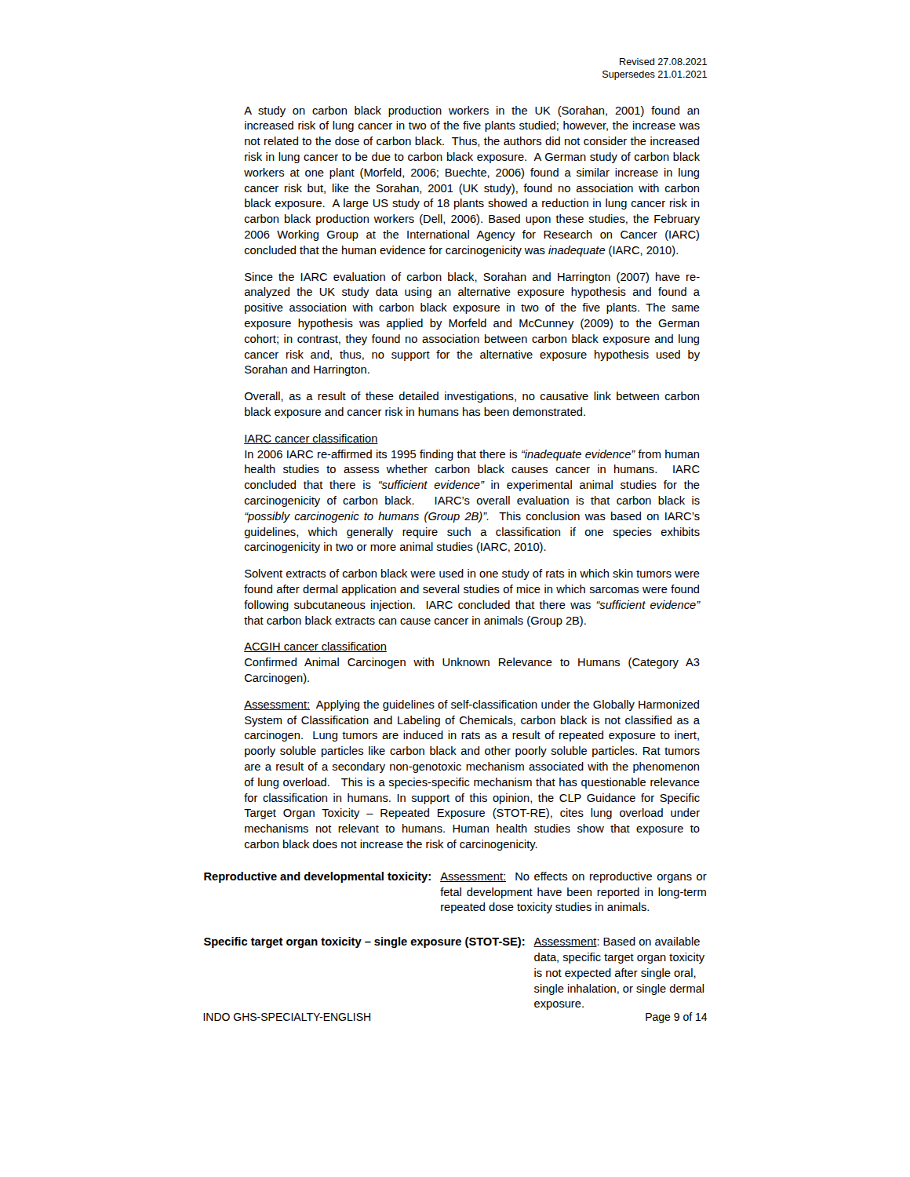Revised 27.08.2021
Supersedes 21.01.2021
A study on carbon black production workers in the UK (Sorahan, 2001) found an increased risk of lung cancer in two of the five plants studied; however, the increase was not related to the dose of carbon black. Thus, the authors did not consider the increased risk in lung cancer to be due to carbon black exposure. A German study of carbon black workers at one plant (Morfeld, 2006; Buechte, 2006) found a similar increase in lung cancer risk but, like the Sorahan, 2001 (UK study), found no association with carbon black exposure. A large US study of 18 plants showed a reduction in lung cancer risk in carbon black production workers (Dell, 2006). Based upon these studies, the February 2006 Working Group at the International Agency for Research on Cancer (IARC) concluded that the human evidence for carcinogenicity was inadequate (IARC, 2010).
Since the IARC evaluation of carbon black, Sorahan and Harrington (2007) have re-analyzed the UK study data using an alternative exposure hypothesis and found a positive association with carbon black exposure in two of the five plants. The same exposure hypothesis was applied by Morfeld and McCunney (2009) to the German cohort; in contrast, they found no association between carbon black exposure and lung cancer risk and, thus, no support for the alternative exposure hypothesis used by Sorahan and Harrington.
Overall, as a result of these detailed investigations, no causative link between carbon black exposure and cancer risk in humans has been demonstrated.
IARC cancer classification
In 2006 IARC re-affirmed its 1995 finding that there is “inadequate evidence” from human health studies to assess whether carbon black causes cancer in humans. IARC concluded that there is “sufficient evidence” in experimental animal studies for the carcinogenicity of carbon black. IARC’s overall evaluation is that carbon black is “possibly carcinogenic to humans (Group 2B)”. This conclusion was based on IARC’s guidelines, which generally require such a classification if one species exhibits carcinogenicity in two or more animal studies (IARC, 2010).
Solvent extracts of carbon black were used in one study of rats in which skin tumors were found after dermal application and several studies of mice in which sarcomas were found following subcutaneous injection. IARC concluded that there was “sufficient evidence” that carbon black extracts can cause cancer in animals (Group 2B).
ACGIH cancer classification
Confirmed Animal Carcinogen with Unknown Relevance to Humans (Category A3 Carcinogen).
Assessment: Applying the guidelines of self-classification under the Globally Harmonized System of Classification and Labeling of Chemicals, carbon black is not classified as a carcinogen. Lung tumors are induced in rats as a result of repeated exposure to inert, poorly soluble particles like carbon black and other poorly soluble particles. Rat tumors are a result of a secondary non-genotoxic mechanism associated with the phenomenon of lung overload. This is a species-specific mechanism that has questionable relevance for classification in humans. In support of this opinion, the CLP Guidance for Specific Target Organ Toxicity – Repeated Exposure (STOT-RE), cites lung overload under mechanisms not relevant to humans. Human health studies show that exposure to carbon black does not increase the risk of carcinogenicity.
| Reproductive and developmental toxicity: | Assessment: No effects on reproductive organs or fetal development have been reported in long-term repeated dose toxicity studies in animals. |
| Specific target organ toxicity – single exposure (STOT-SE): | Assessment : Based on available data, specific target organ toxicity is not expected after single oral, single inhalation, or single dermal exposure. |
INDO GHS-SPECIALTY-ENGLISH Page 9 of 14